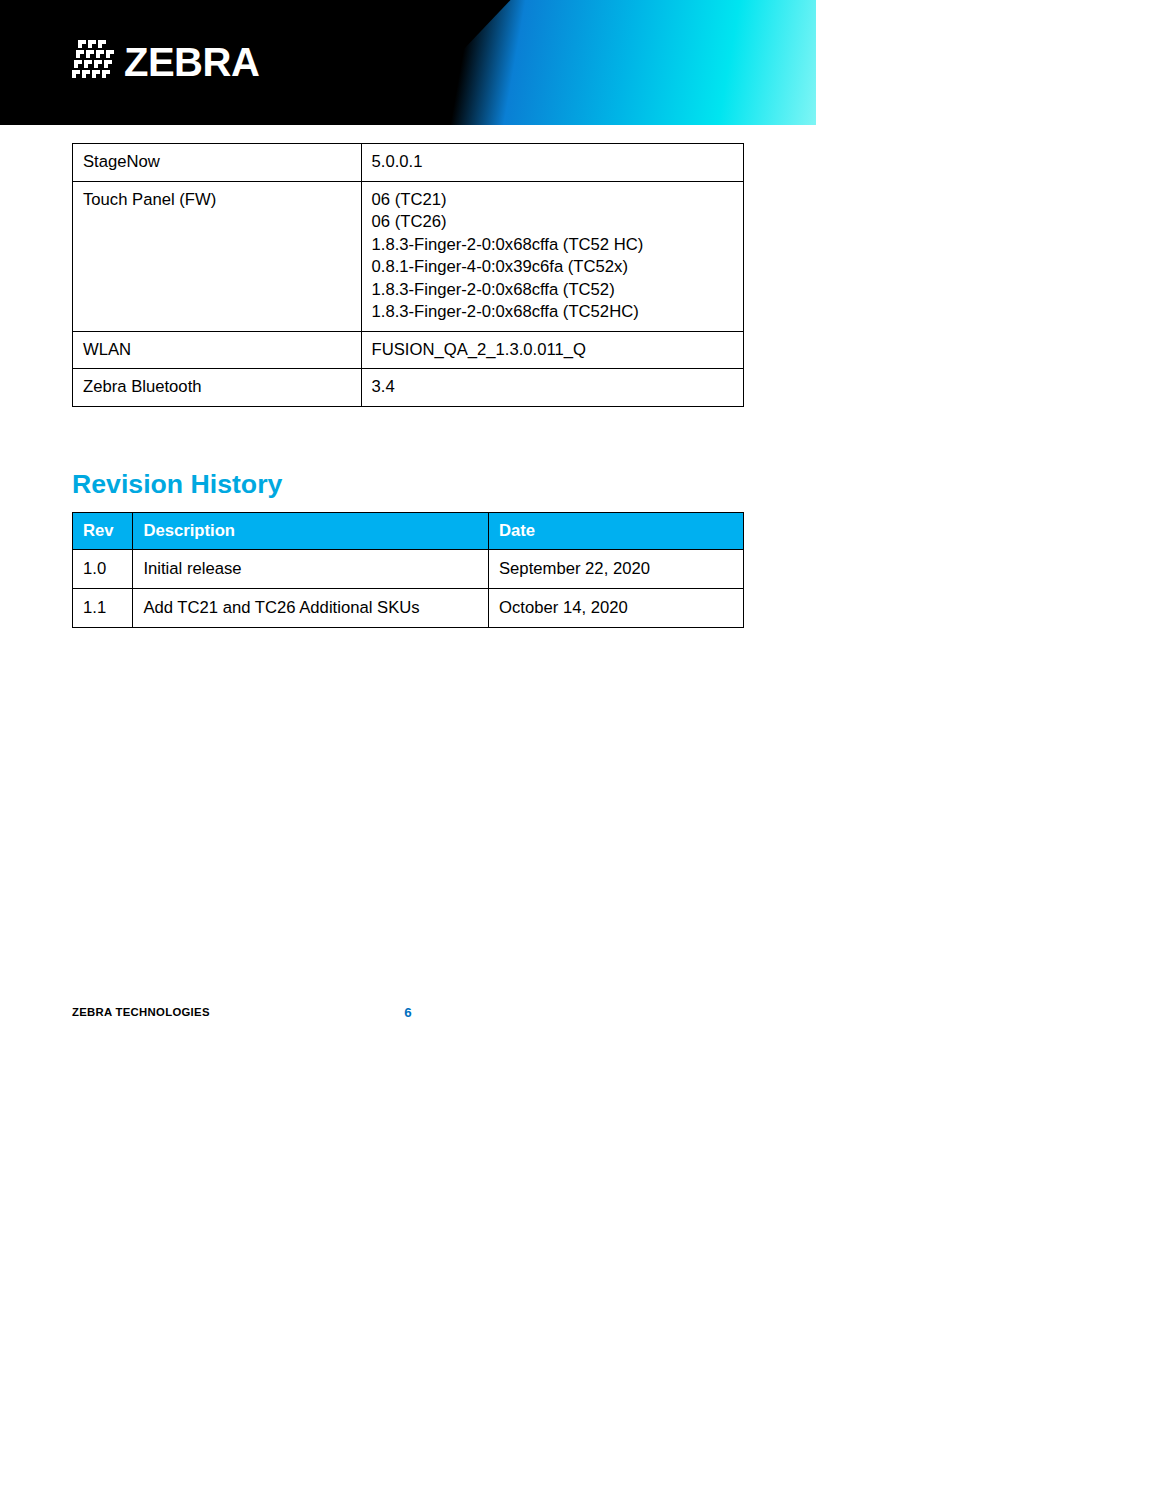ZEBRA
| StageNow | 5.0.0.1 |
| Touch Panel (FW) | 06 (TC21) 06 (TC26) 1.8.3-Finger-2-0:0x68cffa (TC52 HC) 0.8.1-Finger-4-0:0x39c6fa (TC52x) 1.8.3-Finger-2-0:0x68cffa (TC52) 1.8.3-Finger-2-0:0x68cffa (TC52HC) |
| WLAN | FUSION_QA_2_1.3.0.011_Q |
| Zebra Bluetooth | 3.4 |
Revision History
| Rev | Description | Date |
| --- | --- | --- |
| 1.0 | Initial release | September 22, 2020 |
| 1.1 | Add TC21 and TC26 Additional SKUs | October 14, 2020 |
ZEBRA TECHNOLOGIES 6